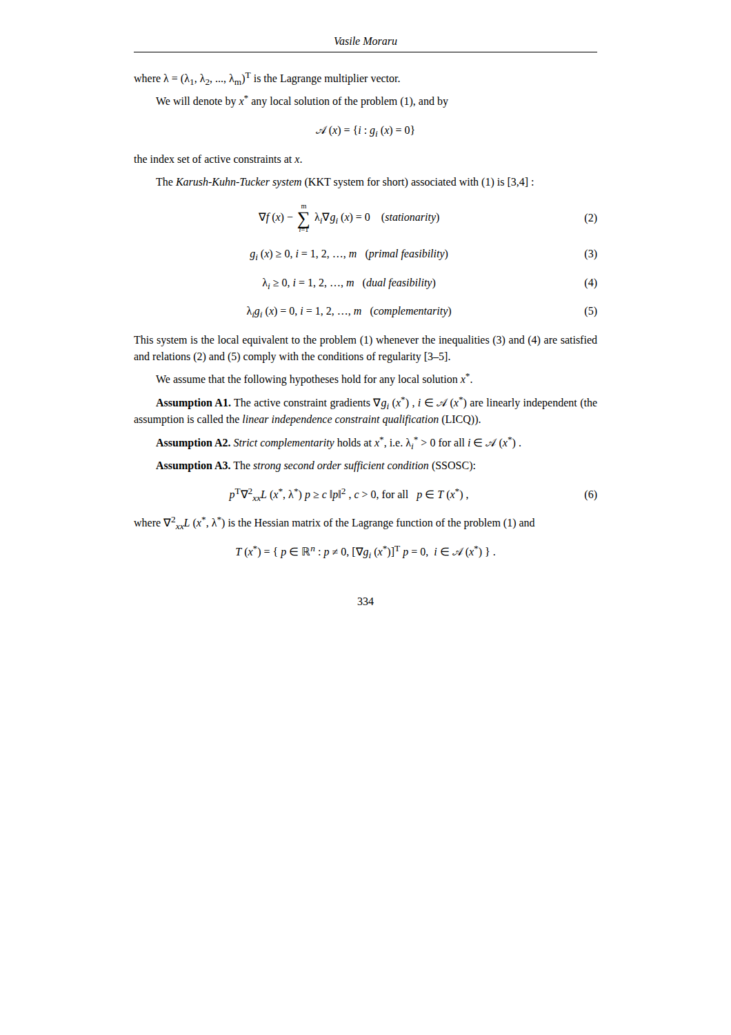Vasile Moraru
where λ = (λ1, λ2, ..., λm)T is the Lagrange multiplier vector.
We will denote by x* any local solution of the problem (1), and by
𝒜 (x) = {i : gi (x) = 0}
the index set of active constraints at x.
The Karush-Kuhn-Tucker system (KKT system for short) associated with (1) is [3,4] :
∇f (x) − m ∑ i=1 λi∇gi (x) = 0 (stationarity)
(2)
gi (x) ≥ 0, i = 1, 2, …, m (primal feasibility)
(3)
λi ≥ 0, i = 1, 2, …, m (dual feasibility)
(4)
λigi (x) = 0, i = 1, 2, …, m (complementarity)
(5)
This system is the local equivalent to the problem (1) whenever the inequalities (3) and (4) are satisfied and relations (2) and (5) comply with the conditions of regularity [3–5].
We assume that the following hypotheses hold for any local solution x*.
Assumption A1. The active constraint gradients ∇gi (x*) , i ∈ 𝒜 (x*) are linearly independent (the assumption is called the linear independence constraint qualification (LICQ)).
Assumption A2. Strict complementarity holds at x*, i.e. λi* > 0 for all i ∈ 𝒜 (x*) .
Assumption A3. The strong second order sufficient condition (SSOSC):
pT∇2xxL (x*, λ*) p ≥ c ‖p‖2 , c > 0, for all p ∈ T (x*) ,
(6)
where ∇2xxL (x*, λ*) is the Hessian matrix of the Lagrange function of the problem (1) and
T (x*) = { p ∈ ℝn : p ≠ 0, [∇gi (x*)]T p = 0, i ∈ 𝒜 (x*) } .
334